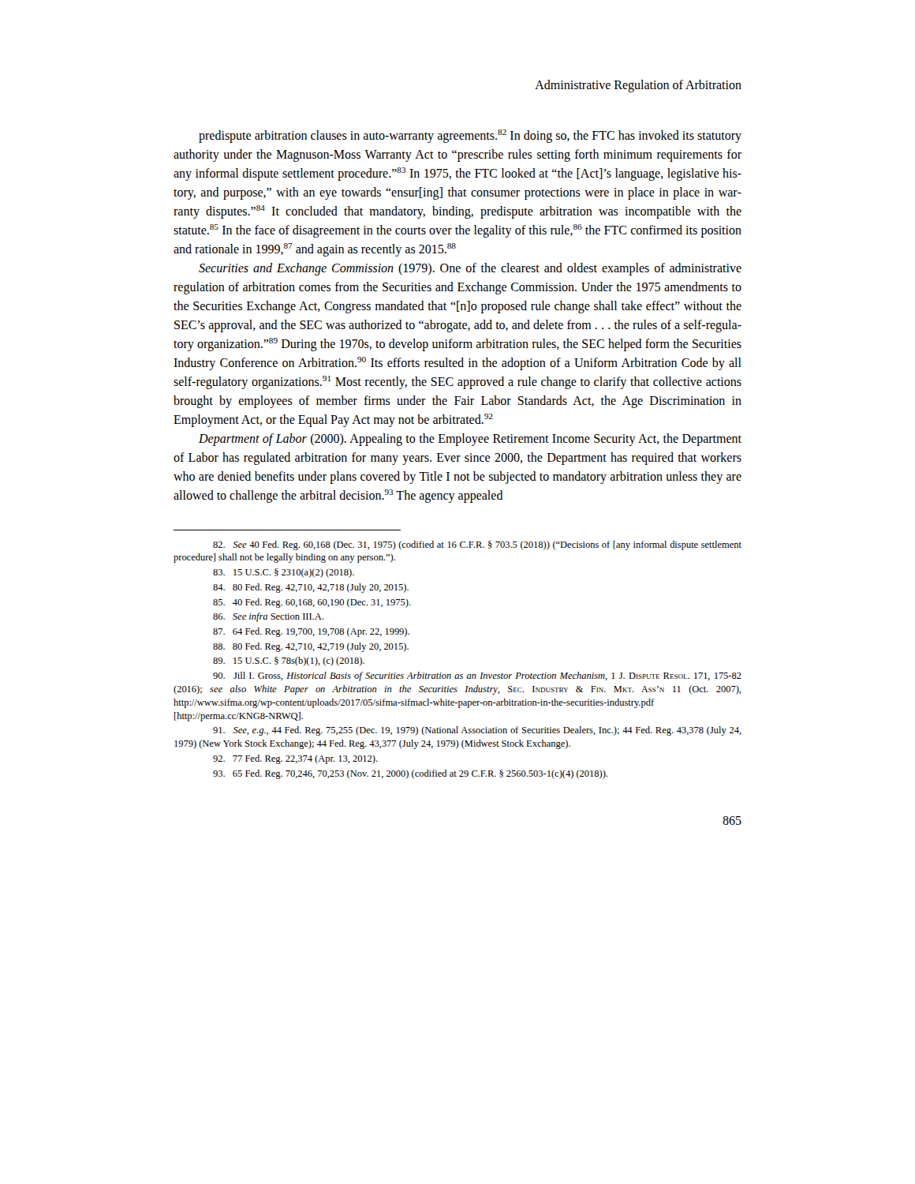Administrative Regulation of Arbitration
predispute arbitration clauses in auto-warranty agreements.82 In doing so, the FTC has invoked its statutory authority under the Magnuson-Moss Warranty Act to “prescribe rules setting forth minimum requirements for any informal dispute settlement procedure.”83 In 1975, the FTC looked at “the [Act]’s language, legislative history, and purpose,” with an eye towards “ensur[ing] that consumer protections were in place in place in warranty disputes.”84 It concluded that mandatory, binding, predispute arbitration was incompatible with the statute.85 In the face of disagreement in the courts over the legality of this rule,86 the FTC confirmed its position and rationale in 1999,87 and again as recently as 2015.88
Securities and Exchange Commission (1979). One of the clearest and oldest examples of administrative regulation of arbitration comes from the Securities and Exchange Commission. Under the 1975 amendments to the Securities Exchange Act, Congress mandated that “[n]o proposed rule change shall take effect” without the SEC’s approval, and the SEC was authorized to “abrogate, add to, and delete from . . . the rules of a self-regulatory organization.”89 During the 1970s, to develop uniform arbitration rules, the SEC helped form the Securities Industry Conference on Arbitration.90 Its efforts resulted in the adoption of a Uniform Arbitration Code by all self-regulatory organizations.91 Most recently, the SEC approved a rule change to clarify that collective actions brought by employees of member firms under the Fair Labor Standards Act, the Age Discrimination in Employment Act, or the Equal Pay Act may not be arbitrated.92
Department of Labor (2000). Appealing to the Employee Retirement Income Security Act, the Department of Labor has regulated arbitration for many years. Ever since 2000, the Department has required that workers who are denied benefits under plans covered by Title I not be subjected to mandatory arbitration unless they are allowed to challenge the arbitral decision.93 The agency appealed
82. See 40 Fed. Reg. 60,168 (Dec. 31, 1975) (codified at 16 C.F.R. § 703.5 (2018)) (“Decisions of [any informal dispute settlement procedure] shall not be legally binding on any person.”).
83. 15 U.S.C. § 2310(a)(2) (2018).
84. 80 Fed. Reg. 42,710, 42,718 (July 20, 2015).
85. 40 Fed. Reg. 60,168, 60,190 (Dec. 31, 1975).
86. See infra Section III.A.
87. 64 Fed. Reg. 19,700, 19,708 (Apr. 22, 1999).
88. 80 Fed. Reg. 42,710, 42,719 (July 20, 2015).
89. 15 U.S.C. § 78s(b)(1), (c) (2018).
90. Jill I. Gross, Historical Basis of Securities Arbitration as an Investor Protection Mechanism, 1 J. Dispute Resol. 171, 175-82 (2016); see also White Paper on Arbitration in the Securities Industry, Sec. Industry & Fin. Mkt. Ass’n 11 (Oct. 2007), http://www.sifma.org/wp-content/uploads/2017/05/sifma-sifmacl-white-paper-on-arbitration-in-the-securities-industry.pdf [http://perma.cc/KNG8-NRWQ].
91. See, e.g., 44 Fed. Reg. 75,255 (Dec. 19, 1979) (National Association of Securities Dealers, Inc.); 44 Fed. Reg. 43,378 (July 24, 1979) (New York Stock Exchange); 44 Fed. Reg. 43,377 (July 24, 1979) (Midwest Stock Exchange).
92. 77 Fed. Reg. 22,374 (Apr. 13, 2012).
93. 65 Fed. Reg. 70,246, 70,253 (Nov. 21, 2000) (codified at 29 C.F.R. § 2560.503-1(c)(4) (2018)).
865